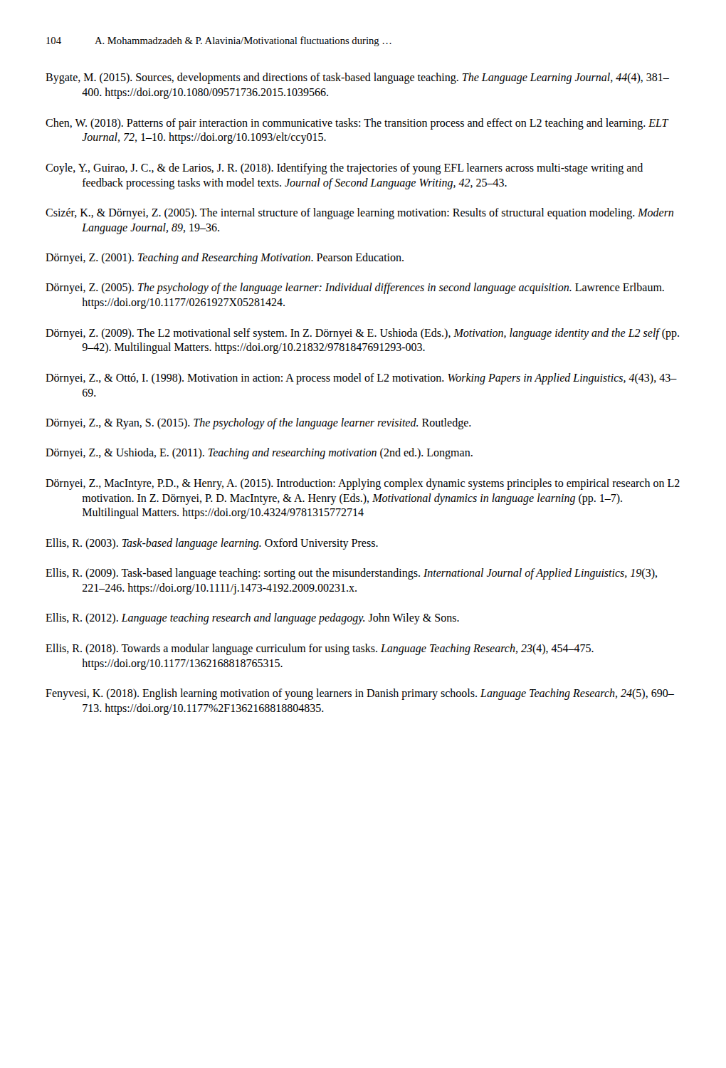104 A. Mohammadzadeh & P. Alavinia/Motivational fluctuations during …
Bygate, M. (2015). Sources, developments and directions of task-based language teaching. The Language Learning Journal, 44(4), 381–400. https://doi.org/10.1080/09571736.2015.1039566.
Chen, W. (2018). Patterns of pair interaction in communicative tasks: The transition process and effect on L2 teaching and learning. ELT Journal, 72, 1–10. https://doi.org/10.1093/elt/ccy015.
Coyle, Y., Guirao, J. C., & de Larios, J. R. (2018). Identifying the trajectories of young EFL learners across multi-stage writing and feedback processing tasks with model texts. Journal of Second Language Writing, 42, 25–43.
Csizér, K., & Dörnyei, Z. (2005). The internal structure of language learning motivation: Results of structural equation modeling. Modern Language Journal, 89, 19–36.
Dörnyei, Z. (2001). Teaching and Researching Motivation. Pearson Education.
Dörnyei, Z. (2005). The psychology of the language learner: Individual differences in second language acquisition. Lawrence Erlbaum. https://doi.org/10.1177/0261927X05281424.
Dörnyei, Z. (2009). The L2 motivational self system. In Z. Dörnyei & E. Ushioda (Eds.), Motivation, language identity and the L2 self (pp. 9–42). Multilingual Matters. https://doi.org/10.21832/9781847691293-003.
Dörnyei, Z., & Ottó, I. (1998). Motivation in action: A process model of L2 motivation. Working Papers in Applied Linguistics, 4(43), 43–69.
Dörnyei, Z., & Ryan, S. (2015). The psychology of the language learner revisited. Routledge.
Dörnyei, Z., & Ushioda, E. (2011). Teaching and researching motivation (2nd ed.). Longman.
Dörnyei, Z., MacIntyre, P.D., & Henry, A. (2015). Introduction: Applying complex dynamic systems principles to empirical research on L2 motivation. In Z. Dörnyei, P. D. MacIntyre, & A. Henry (Eds.), Motivational dynamics in language learning (pp. 1–7). Multilingual Matters. https://doi.org/10.4324/9781315772714
Ellis, R. (2003). Task‐based language learning. Oxford University Press.
Ellis, R. (2009). Task-based language teaching: sorting out the misunderstandings. International Journal of Applied Linguistics, 19(3), 221–246. https://doi.org/10.1111/j.1473-4192.2009.00231.x.
Ellis, R. (2012). Language teaching research and language pedagogy. John Wiley & Sons.
Ellis, R. (2018). Towards a modular language curriculum for using tasks. Language Teaching Research, 23(4), 454–475. https://doi.org/10.1177/1362168818765315.
Fenyvesi, K. (2018). English learning motivation of young learners in Danish primary schools. Language Teaching Research, 24(5), 690–713. https://doi.org/10.1177%2F1362168818804835.